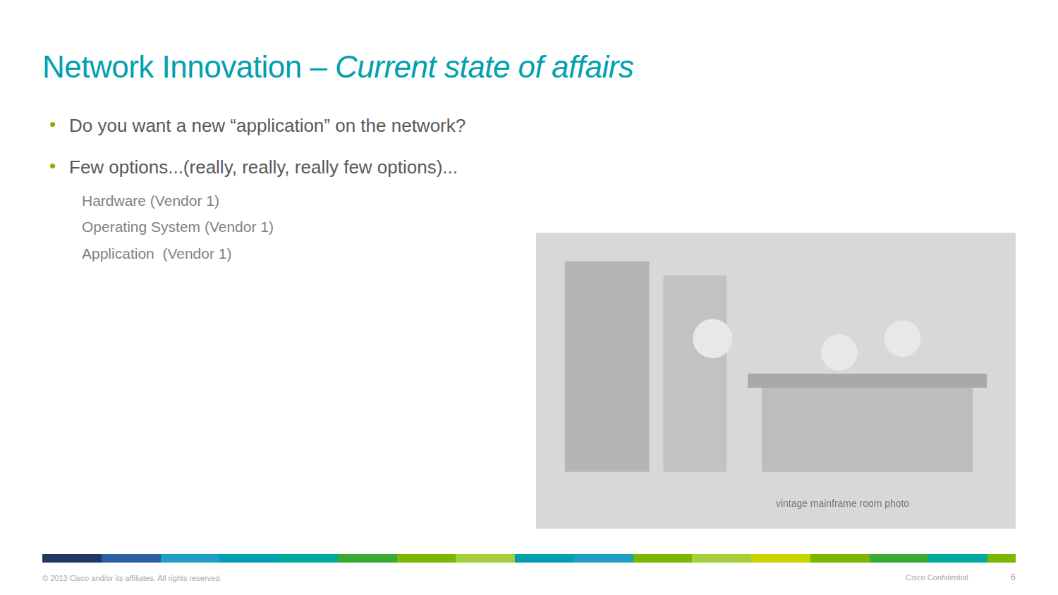Network Innovation – Current state of affairs
Do you want a new “application” on the network?
Few options...(really, really, really few options)...
Hardware (Vendor 1)
Operating System (Vendor 1)
Application (Vendor 1)
© 2013 Cisco and/or its affiliates. All rights reserved.
Cisco Confidential 6